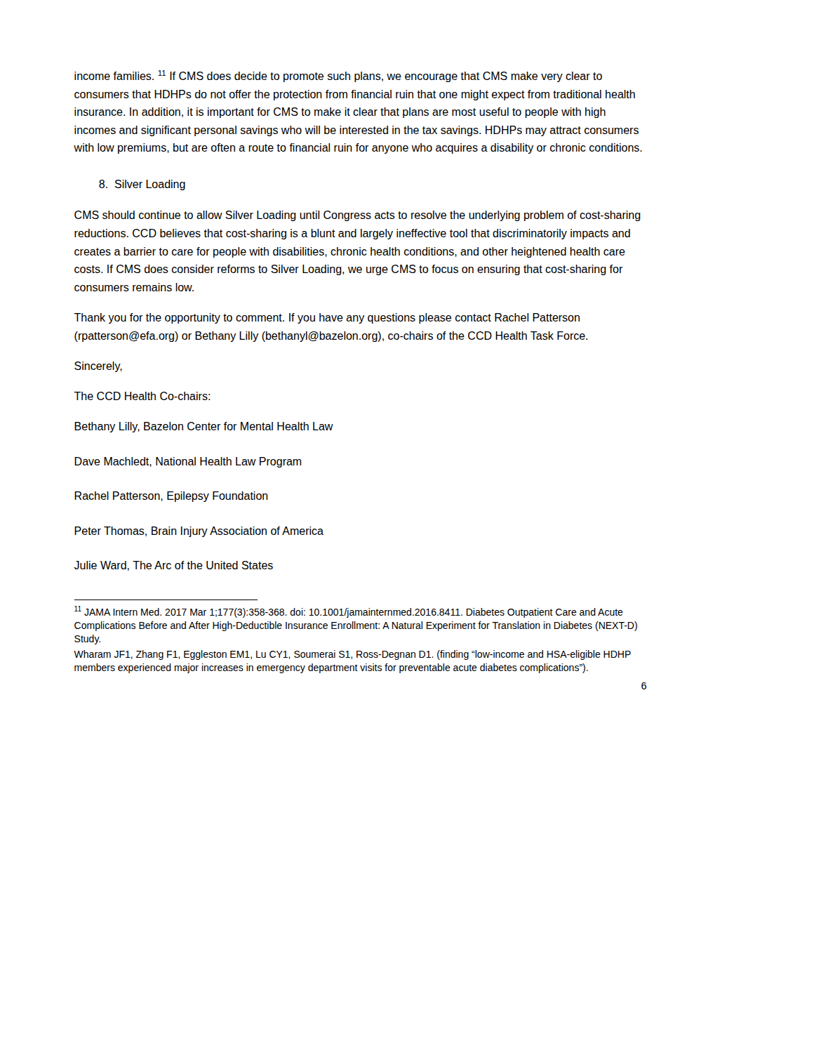income families. 11 If CMS does decide to promote such plans, we encourage that CMS make very clear to consumers that HDHPs do not offer the protection from financial ruin that one might expect from traditional health insurance. In addition, it is important for CMS to make it clear that plans are most useful to people with high incomes and significant personal savings who will be interested in the tax savings. HDHPs may attract consumers with low premiums, but are often a route to financial ruin for anyone who acquires a disability or chronic conditions.
8. Silver Loading
CMS should continue to allow Silver Loading until Congress acts to resolve the underlying problem of cost-sharing reductions. CCD believes that cost-sharing is a blunt and largely ineffective tool that discriminatorily impacts and creates a barrier to care for people with disabilities, chronic health conditions, and other heightened health care costs. If CMS does consider reforms to Silver Loading, we urge CMS to focus on ensuring that cost-sharing for consumers remains low.
Thank you for the opportunity to comment. If you have any questions please contact Rachel Patterson (rpatterson@efa.org) or Bethany Lilly (bethanyl@bazelon.org), co-chairs of the CCD Health Task Force.
Sincerely,
The CCD Health Co-chairs:
Bethany Lilly, Bazelon Center for Mental Health Law
Dave Machledt, National Health Law Program
Rachel Patterson, Epilepsy Foundation
Peter Thomas, Brain Injury Association of America
Julie Ward, The Arc of the United States
11 JAMA Intern Med. 2017 Mar 1;177(3):358-368. doi: 10.1001/jamainternmed.2016.8411. Diabetes Outpatient Care and Acute Complications Before and After High-Deductible Insurance Enrollment: A Natural Experiment for Translation in Diabetes (NEXT-D) Study.
Wharam JF1, Zhang F1, Eggleston EM1, Lu CY1, Soumerai S1, Ross-Degnan D1. (finding “low-income and HSA-eligible HDHP members experienced major increases in emergency department visits for preventable acute diabetes complications”).
6